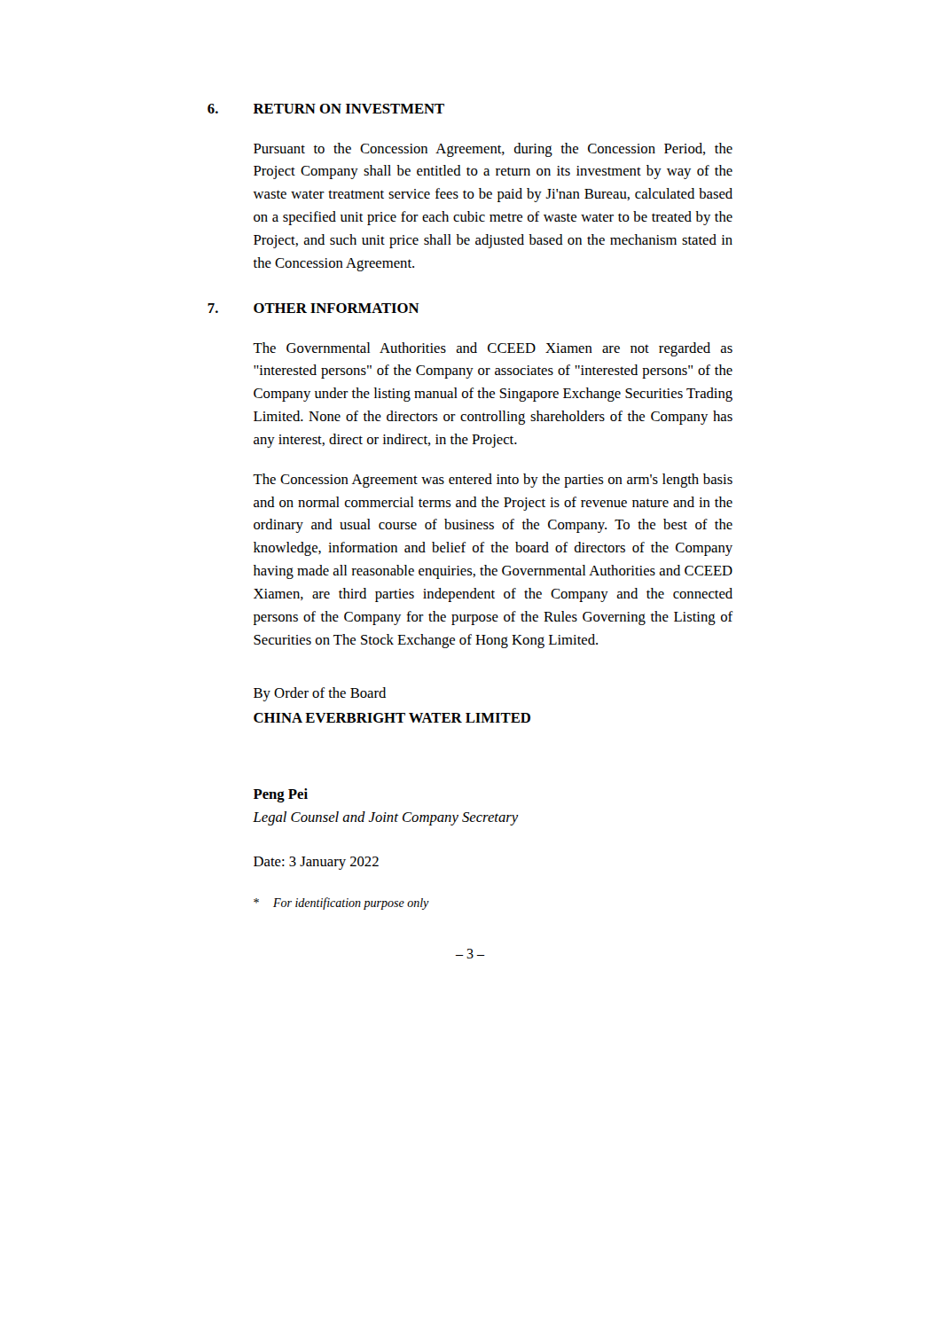6.
RETURN ON INVESTMENT
Pursuant to the Concession Agreement, during the Concession Period, the Project Company shall be entitled to a return on its investment by way of the waste water treatment service fees to be paid by Ji'nan Bureau, calculated based on a specified unit price for each cubic metre of waste water to be treated by the Project, and such unit price shall be adjusted based on the mechanism stated in the Concession Agreement.
7.
OTHER INFORMATION
The Governmental Authorities and CCEED Xiamen are not regarded as "interested persons" of the Company or associates of "interested persons" of the Company under the listing manual of the Singapore Exchange Securities Trading Limited. None of the directors or controlling shareholders of the Company has any interest, direct or indirect, in the Project.
The Concession Agreement was entered into by the parties on arm's length basis and on normal commercial terms and the Project is of revenue nature and in the ordinary and usual course of business of the Company. To the best of the knowledge, information and belief of the board of directors of the Company having made all reasonable enquiries, the Governmental Authorities and CCEED Xiamen, are third parties independent of the Company and the connected persons of the Company for the purpose of the Rules Governing the Listing of Securities on The Stock Exchange of Hong Kong Limited.
By Order of the Board
CHINA EVERBRIGHT WATER LIMITED
Peng Pei
Legal Counsel and Joint Company Secretary
Date: 3 January 2022
*
For identification purpose only
– 3 –